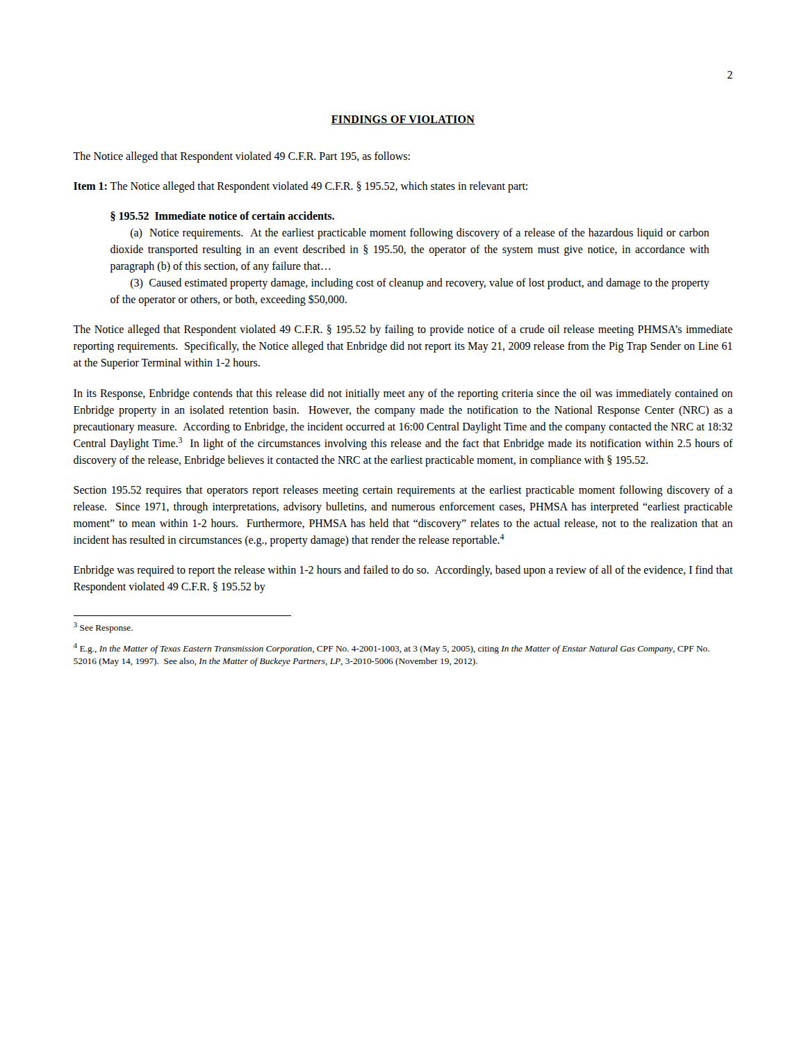2
FINDINGS OF VIOLATION
The Notice alleged that Respondent violated 49 C.F.R. Part 195, as follows:
Item 1: The Notice alleged that Respondent violated 49 C.F.R. § 195.52, which states in relevant part:
§ 195.52 Immediate notice of certain accidents.
(a) Notice requirements. At the earliest practicable moment following discovery of a release of the hazardous liquid or carbon dioxide transported resulting in an event described in § 195.50, the operator of the system must give notice, in accordance with paragraph (b) of this section, of any failure that…
(3) Caused estimated property damage, including cost of cleanup and recovery, value of lost product, and damage to the property of the operator or others, or both, exceeding $50,000.
The Notice alleged that Respondent violated 49 C.F.R. § 195.52 by failing to provide notice of a crude oil release meeting PHMSA’s immediate reporting requirements. Specifically, the Notice alleged that Enbridge did not report its May 21, 2009 release from the Pig Trap Sender on Line 61 at the Superior Terminal within 1-2 hours.
In its Response, Enbridge contends that this release did not initially meet any of the reporting criteria since the oil was immediately contained on Enbridge property in an isolated retention basin. However, the company made the notification to the National Response Center (NRC) as a precautionary measure. According to Enbridge, the incident occurred at 16:00 Central Daylight Time and the company contacted the NRC at 18:32 Central Daylight Time.3 In light of the circumstances involving this release and the fact that Enbridge made its notification within 2.5 hours of discovery of the release, Enbridge believes it contacted the NRC at the earliest practicable moment, in compliance with § 195.52.
Section 195.52 requires that operators report releases meeting certain requirements at the earliest practicable moment following discovery of a release. Since 1971, through interpretations, advisory bulletins, and numerous enforcement cases, PHMSA has interpreted “earliest practicable moment” to mean within 1-2 hours. Furthermore, PHMSA has held that “discovery” relates to the actual release, not to the realization that an incident has resulted in circumstances (e.g., property damage) that render the release reportable.4
Enbridge was required to report the release within 1-2 hours and failed to do so. Accordingly, based upon a review of all of the evidence, I find that Respondent violated 49 C.F.R. § 195.52 by
3 See Response.
4 E.g., In the Matter of Texas Eastern Transmission Corporation, CPF No. 4-2001-1003, at 3 (May 5, 2005), citing In the Matter of Enstar Natural Gas Company, CPF No. 52016 (May 14, 1997). See also, In the Matter of Buckeye Partners, LP, 3-2010-5006 (November 19, 2012).